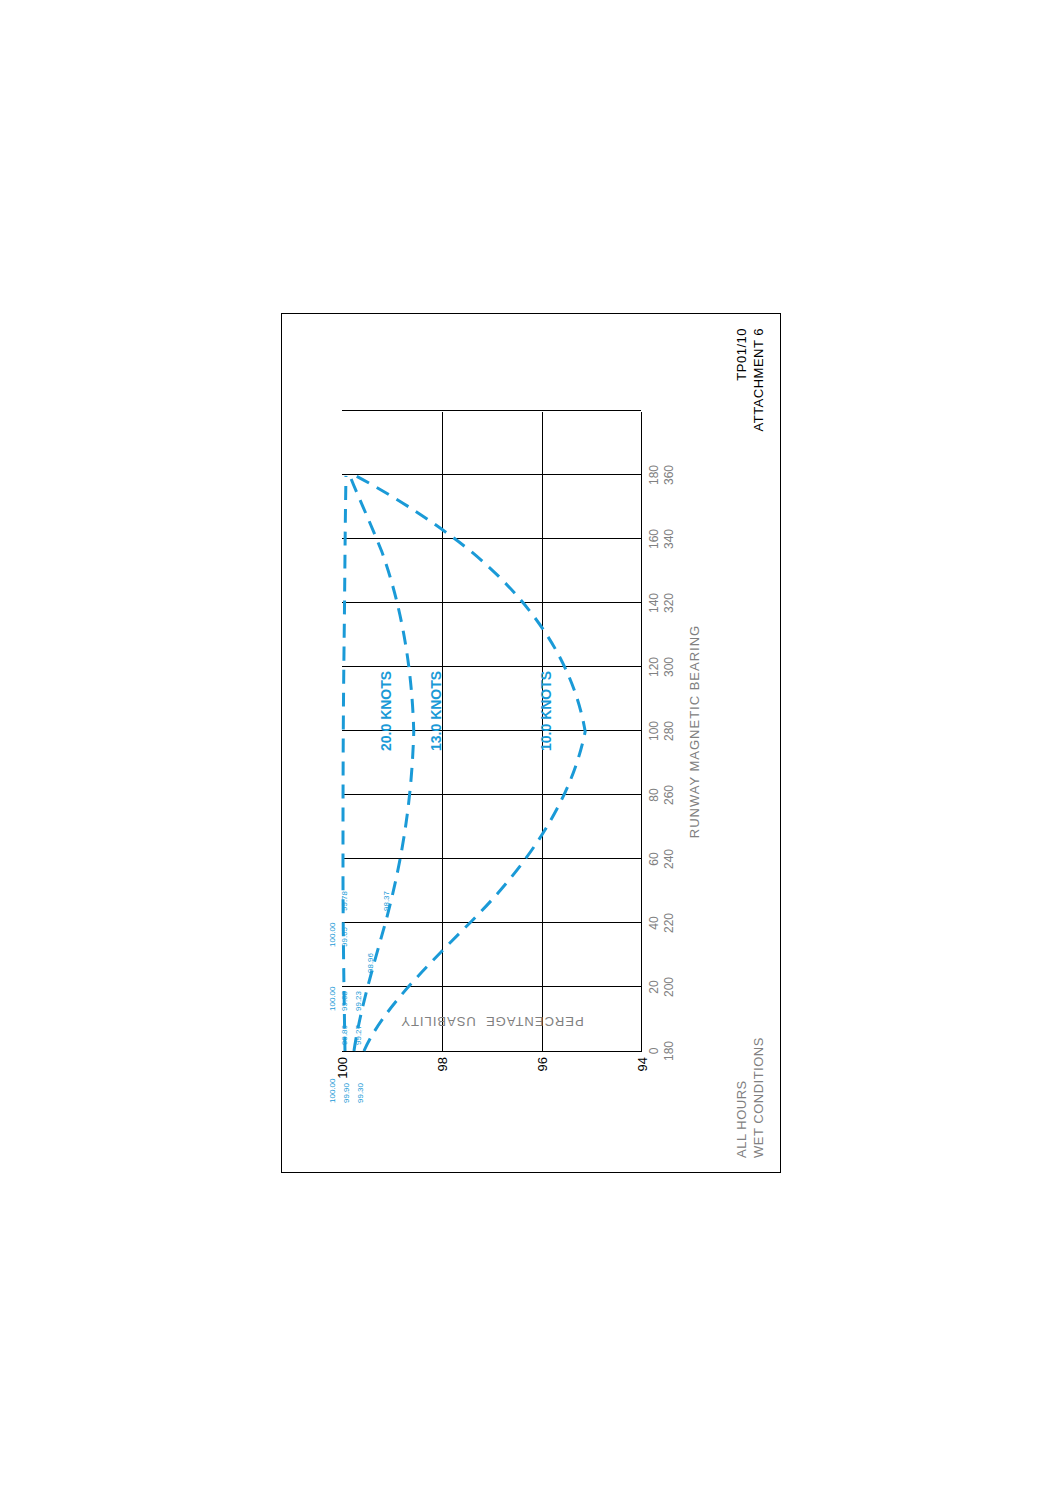100
98
96
94
PERCENTAGE USABILITY
0
180
20
200
40
220
60
240
80
260
100
280
120
300
140
320
160
340
180
360
RUNWAY MAGNETIC BEARING
20.0 KNOTS
13.0 KNOTS
10.0 KNOTS
100.00
99.90
99.30
99.86
99.27
100.00
99.68
99.23
98.96
100.00
99.65
99.78
98.37
ALL HOURS
WET CONDITIONS
TP01/10
ATTACHMENT 6